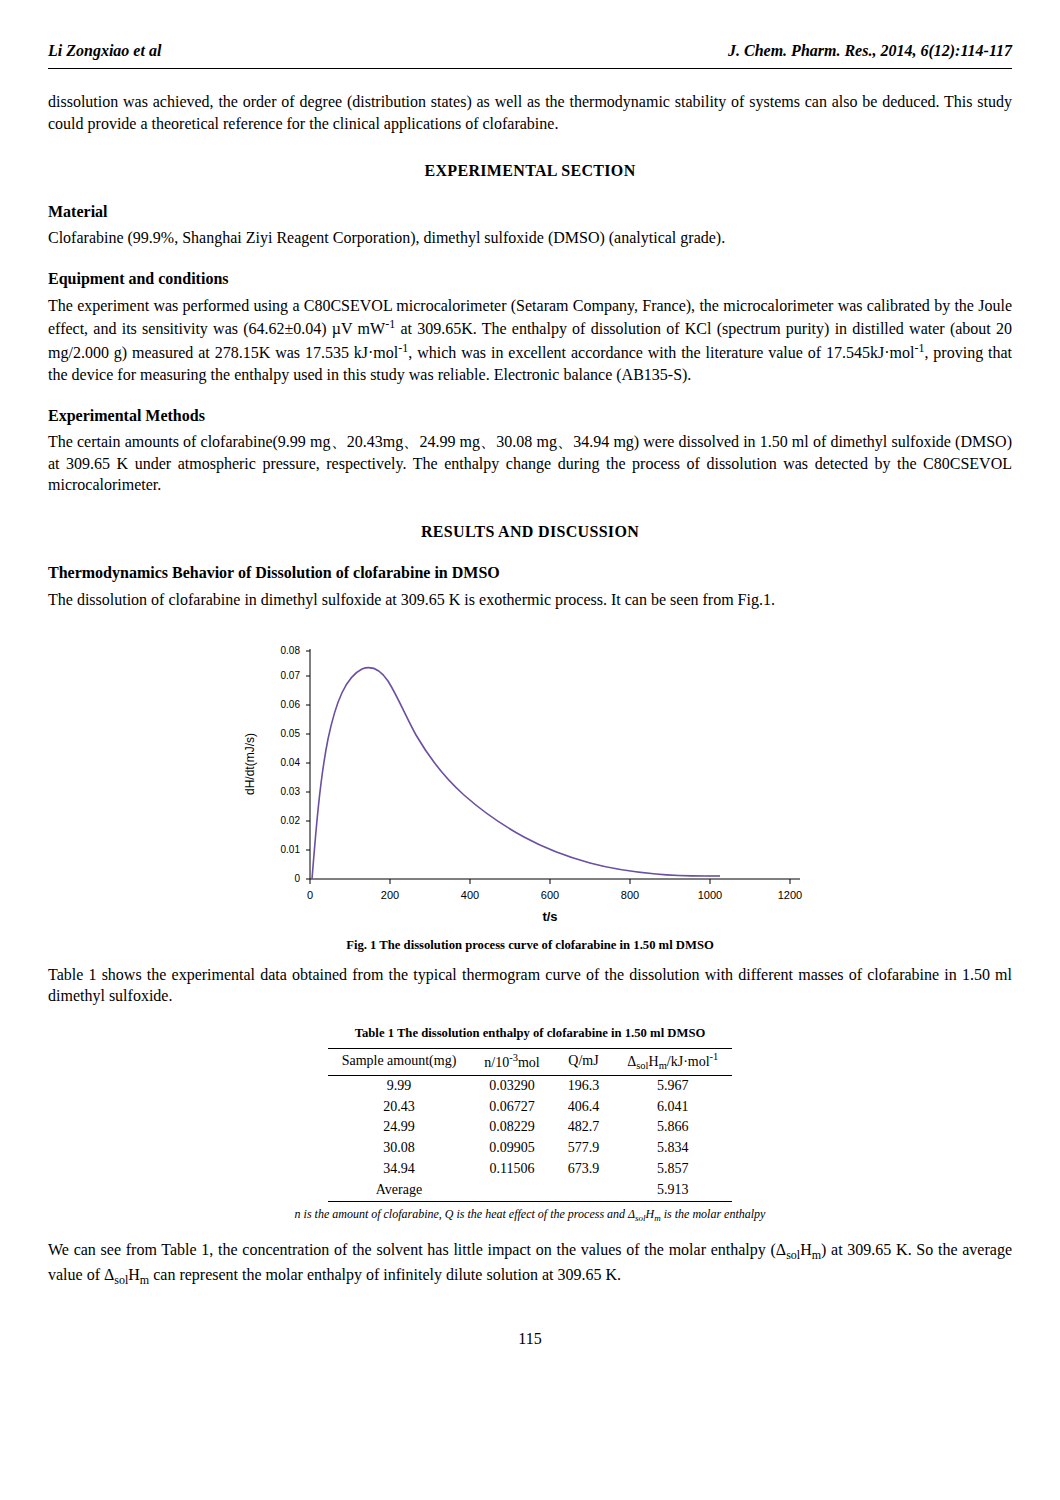Li Zongxiao et al
J. Chem. Pharm. Res., 2014, 6(12):114-117
dissolution was achieved, the order of degree (distribution states) as well as the thermodynamic stability of systems can also be deduced. This study could provide a theoretical reference for the clinical applications of clofarabine.
EXPERIMENTAL SECTION
Material
Clofarabine (99.9%, Shanghai Ziyi Reagent Corporation), dimethyl sulfoxide (DMSO) (analytical grade).
Equipment and conditions
The experiment was performed using a C80CSEVOL microcalorimeter (Setaram Company, France), the microcalorimeter was calibrated by the Joule effect, and its sensitivity was (64.62±0.04) µV mW-1 at 309.65K. The enthalpy of dissolution of KCl (spectrum purity) in distilled water (about 20 mg/2.000 g) measured at 278.15K was 17.535 kJ·mol-1, which was in excellent accordance with the literature value of 17.545kJ·mol-1, proving that the device for measuring the enthalpy used in this study was reliable. Electronic balance (AB135-S).
Experimental Methods
The certain amounts of clofarabine(9.99 mg、20.43mg、24.99 mg、30.08 mg、34.94 mg) were dissolved in 1.50 ml of dimethyl sulfoxide (DMSO) at 309.65 K under atmospheric pressure, respectively. The enthalpy change during the process of dissolution was detected by the C80CSEVOL microcalorimeter.
RESULTS AND DISCUSSION
Thermodynamics Behavior of Dissolution of clofarabine in DMSO
The dissolution of clofarabine in dimethyl sulfoxide at 309.65 K is exothermic process. It can be seen from Fig.1.
0 0.01 0.02 0.03 0.04 0.05 0.06 0.07 0.08 0 200 400 600 800 1000 1200 t/s dH/dt(mJ/s)
Fig. 1 The dissolution process curve of clofarabine in 1.50 ml DMSO
Table 1 shows the experimental data obtained from the typical thermogram curve of the dissolution with different masses of clofarabine in 1.50 ml dimethyl sulfoxide.
Table 1 The dissolution enthalpy of clofarabine in 1.50 ml DMSO
| Sample amount(mg) | n/10 -3 mol | Q/mJ | Δ sol H m /kJ·mol -1 |
| --- | --- | --- | --- |
| 9.99 | 0.03290 | 196.3 | 5.967 |
| 20.43 | 0.06727 | 406.4 | 6.041 |
| 24.99 | 0.08229 | 482.7 | 5.866 |
| 30.08 | 0.09905 | 577.9 | 5.834 |
| 34.94 | 0.11506 | 673.9 | 5.857 |
| Average | | | 5.913 |
n is the amount of clofarabine, Q is the heat effect of the process and ΔsolHm is the molar enthalpy
We can see from Table 1, the concentration of the solvent has little impact on the values of the molar enthalpy (ΔsolHm) at 309.65 K. So the average value of ΔsolHm can represent the molar enthalpy of infinitely dilute solution at 309.65 K.
115